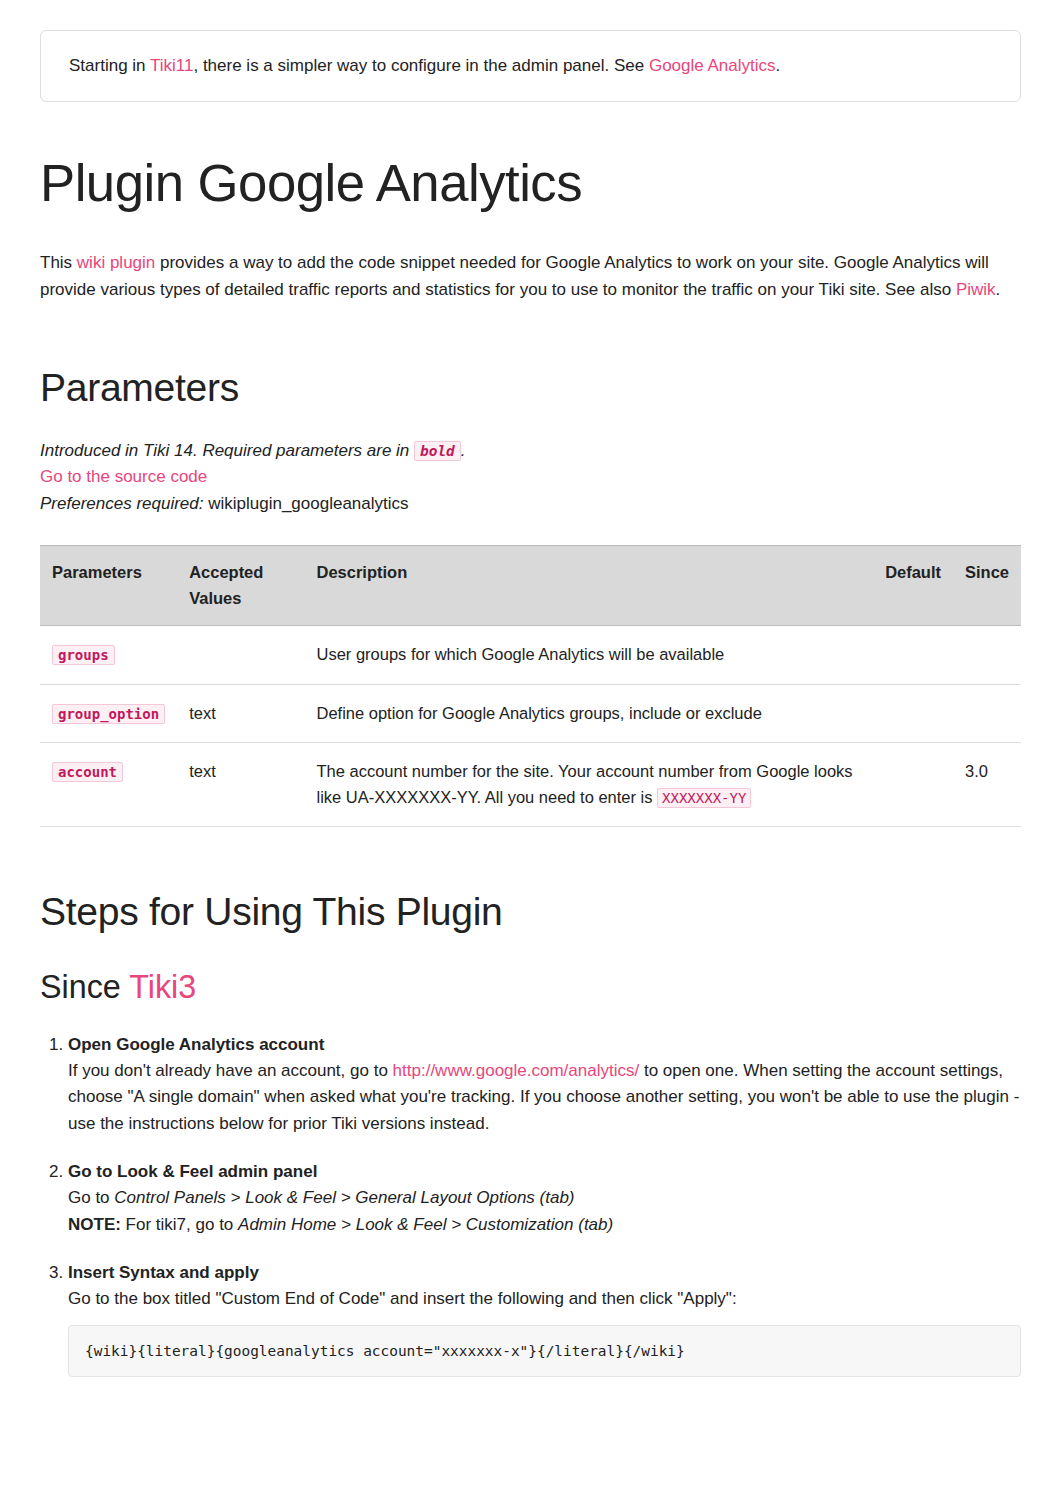Starting in Tiki11, there is a simpler way to configure in the admin panel. See Google Analytics.
Plugin Google Analytics
This wiki plugin provides a way to add the code snippet needed for Google Analytics to work on your site. Google Analytics will provide various types of detailed traffic reports and statistics for you to use to monitor the traffic on your Tiki site. See also Piwik.
Parameters
Introduced in Tiki 14. Required parameters are in bold.
Go to the source code
Preferences required: wikiplugin_googleanalytics
| Parameters | Accepted Values | Description | Default | Since |
| --- | --- | --- | --- | --- |
| groups | | User groups for which Google Analytics will be available | | |
| group_option | text | Define option for Google Analytics groups, include or exclude | | |
| account | text | The account number for the site. Your account number from Google looks like UA-XXXXXXX-YY. All you need to enter is XXXXXXX-YY | | 3.0 |
Steps for Using This Plugin
Since Tiki3
Open Google Analytics account If you don't already have an account, go to http://www.google.com/analytics/ to open one. When setting the account settings, choose "A single domain" when asked what you're tracking. If you choose another setting, you won't be able to use the plugin - use the instructions below for prior Tiki versions instead.
Go to Look & Feel admin panel Go to Control Panels > Look & Feel > General Layout Options (tab)
NOTE: For tiki7, go to Admin Home > Look & Feel > Customization (tab)
Insert Syntax and apply Go to the box titled "Custom End of Code" and insert the following and then click "Apply":
{wiki}{literal}{googleanalytics account="xxxxxxx-x"}{/literal}{/wiki}